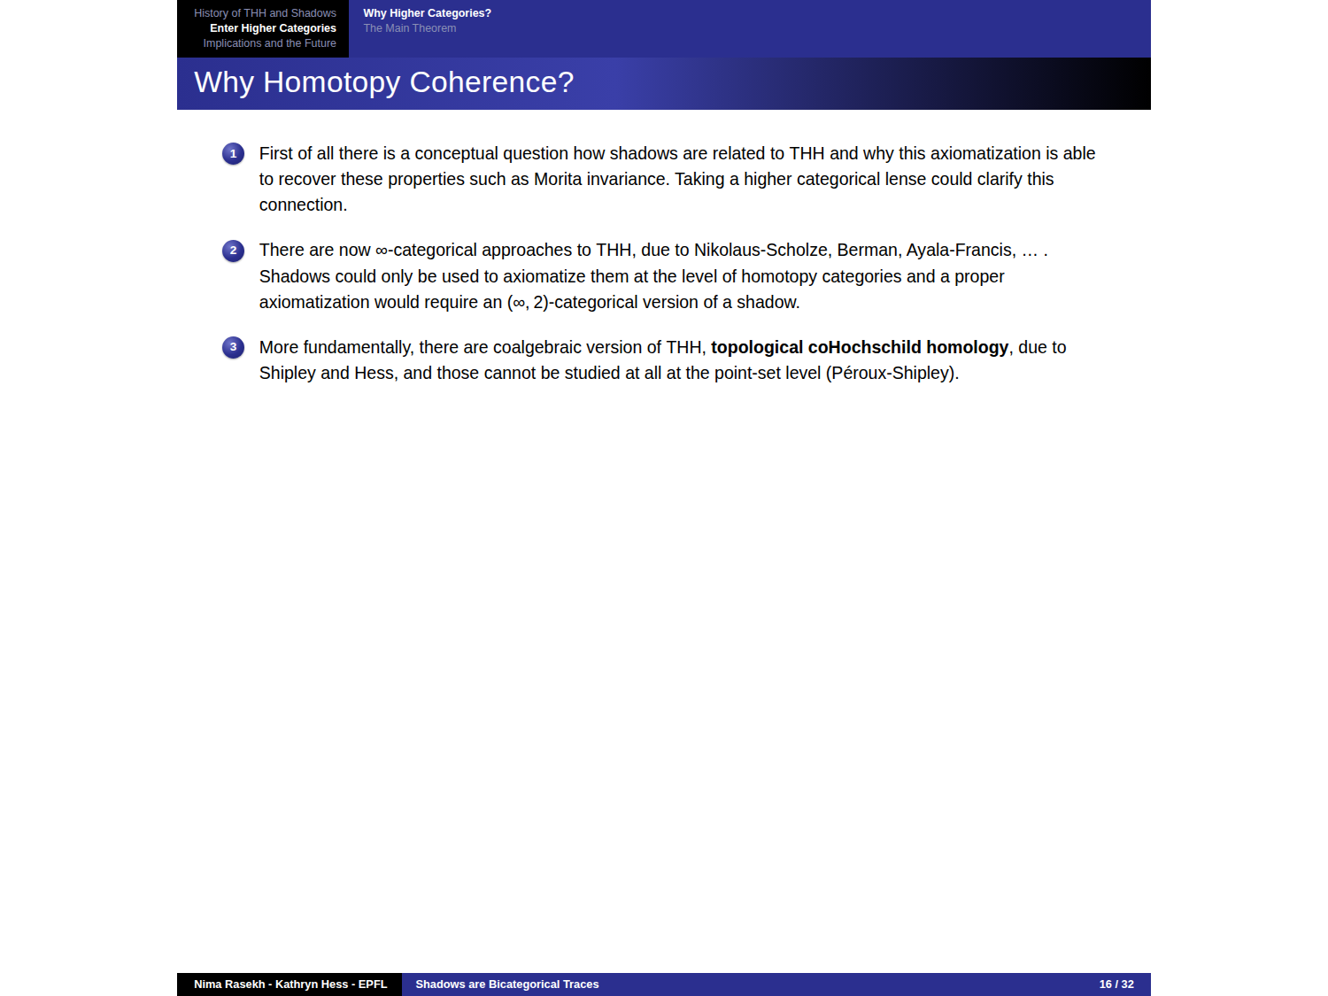History of THH and Shadows
Enter Higher Categories
Implications and the Future
Why Higher Categories?
The Main Theorem
Why Homotopy Coherence?
First of all there is a conceptual question how shadows are related to THH and why this axiomatization is able to recover these properties such as Morita invariance. Taking a higher categorical lense could clarify this connection.
There are now ∞-categorical approaches to THH, due to Nikolaus-Scholze, Berman, Ayala-Francis, … . Shadows could only be used to axiomatize them at the level of homotopy categories and a proper axiomatization would require an (∞, 2)-categorical version of a shadow.
More fundamentally, there are coalgebraic version of THH, topological coHochschild homology, due to Shipley and Hess, and those cannot be studied at all at the point-set level (Péroux-Shipley).
Nima Rasekh - Kathryn Hess - EPFL
Shadows are Bicategorical Traces
16 / 32